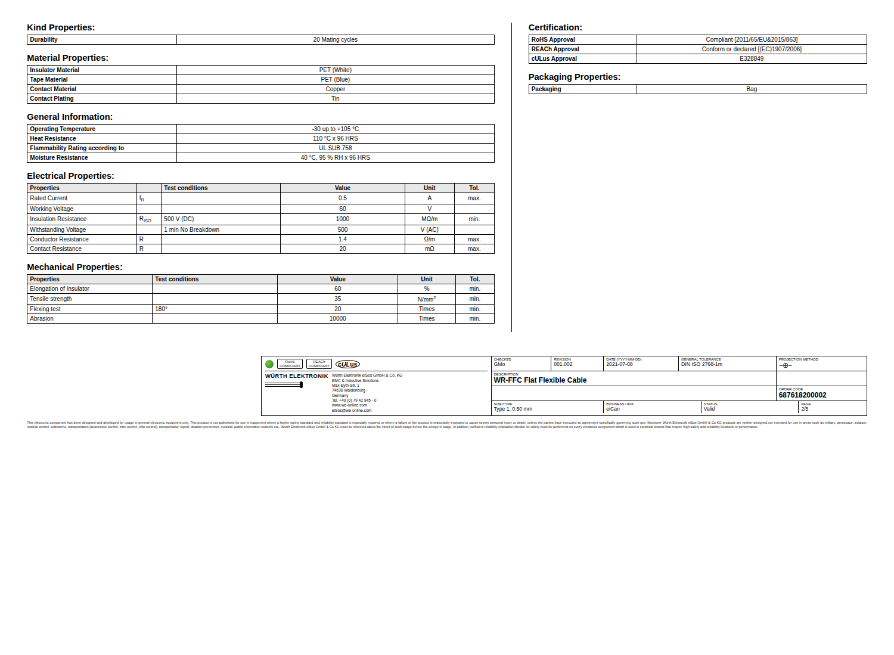Kind Properties:
| Durability | 20 Mating cycles |
Material Properties:
| Insulator Material | PET (White) |
| Tape Material | PET (Blue) |
| Contact Material | Copper |
| Contact Plating | Tin |
General Information:
| Operating Temperature | -30 up to +105 °C |
| Heat Resistance | 110 °C x 96 HRS |
| Flammability Rating according to | UL SUB.758 |
| Moisture Resistance | 40 °C, 95 % RH x 96 HRS |
Electrical Properties:
| Properties | | Test conditions | Value | Unit | Tol. |
| --- | --- | --- | --- | --- | --- |
| Rated Current | I R | | 0.5 | A | max. |
| Working Voltage | | | 60 | V | |
| Insulation Resistance | R ISO | 500 V (DC) | 1000 | MΩ/m | min. |
| Withstanding Voltage | | 1 min No Breakdown | 500 | V (AC) | |
| Conductor Resistance | R | | 1.4 | Ω/m | max. |
| Contact Resistance | R | | 20 | mΩ | max. |
Mechanical Properties:
| Properties | Test conditions | Value | Unit | Tol. |
| --- | --- | --- | --- | --- |
| Elongation of Insulator | | 60 | % | min. |
| Tensile strength | | 35 | N/mm 2 | min. |
| Flexing test | 180° | 20 | Times | min. |
| Abrasion | | 10000 | Times | min. |
Certification:
| RoHS Approval | Compliant [2011/65/EU&2015/863] |
| REACh Approval | Conform or declared [(EC)1907/2006] |
| cULus Approval | E328849 |
Packaging Properties:
| Packaging | Bag |
RoHS
COMPLIANT REACh
COMPLIANT cULus
WÜRTH ELEKTRONIK
Würth Elektronik eiSos GmbH & Co. KG
EMC & Inductive Solutions
Max-Eyth-Str. 1
74638 Waldenburg
Germany
Tel. +49 (0) 79 42 945 - 0
www.we-online.com
eiSos@we-online.com
CHECKED
GMo
REVISION
001.002
DATE (YYYY-MM-DD)
2021-07-08
GENERAL TOLERANCE
DIN ISO 2768-1m
PROJECTION METHOD
−⊕−
DESCRIPTION
WR-FFC Flat Flexible Cable
ORDER CODE
687618200002
SIZE/TYPE
Type 1, 0.50 mm
BUSINESS UNIT
eiCan
STATUS
Valid
PAGE
2/5
This electronic component has been designed and developed for usage in general electronic equipment only. This product is not authorized for use in equipment where a higher safety standard and reliability standard is especially required or where a failure of the product is reasonably expected to cause severe personal injury or death, unless the parties have executed an agreement specifically governing such use. Moreover Würth Elektronik eiSos GmbH & Co KG products are neither designed nor intended for use in areas such as military, aerospace, aviation, nuclear control, submarine, transportation (automotive control, train control, ship control), transportation signal, disaster prevention, medical, public information network etc.. Würth Elektronik eiSos GmbH & Co KG must be informed about the intent of such usage before the design-in stage. In addition, sufficient reliability evaluation checks for safety must be performed on every electronic component which is used in electrical circuits that require high safety and reliability functions or performance.